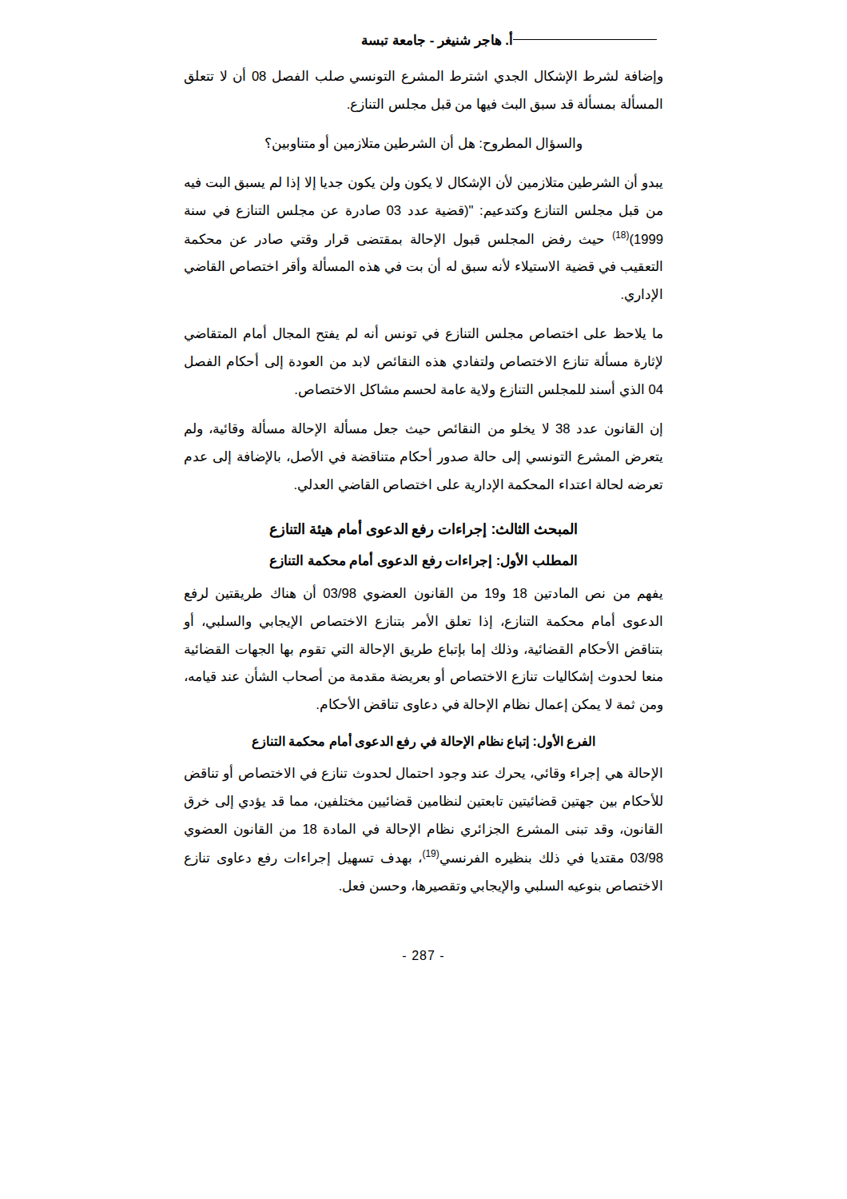أ. هاجر شنيغر - جامعة تبسة
وإضافة لشرط الإشكال الجدي اشترط المشرع التونسي صلب الفصل 08 أن لا تتعلق المسألة بمسألة قد سبق البث فيها من قبل مجلس التنازع.
والسؤال المطروح: هل أن الشرطين متلازمين أو متناوبين؟
يبدو أن الشرطين متلازمين لأن الإشكال لا يكون ولن يكون جديا إلا إذا لم يسبق البت فيه من قبل مجلس التنازع وكتدعيم: "(قضية عدد 03 صادرة عن مجلس التنازع في سنة 1999)(18) حيث رفض المجلس قبول الإحالة بمقتضى قرار وقتي صادر عن محكمة التعقيب في قضية الاستيلاء لأنه سبق له أن بت في هذه المسألة وأقر اختصاص القاضي الإداري.
ما يلاحظ على اختصاص مجلس التنازع في تونس أنه لم يفتح المجال أمام المتقاضي لإثارة مسألة تنازع الاختصاص ولتفادي هذه النقائص لابد من العودة إلى أحكام الفصل 04 الذي أسند للمجلس التنازع ولاية عامة لحسم مشاكل الاختصاص.
إن القانون عدد 38 لا يخلو من النقائص حيث جعل مسألة الإحالة مسألة وقائية، ولم يتعرض المشرع التونسي إلى حالة صدور أحكام متناقضة في الأصل، بالإضافة إلى عدم تعرضه لحالة اعتداء المحكمة الإدارية على اختصاص القاضي العدلي.
المبحث الثالث: إجراءات رفع الدعوى أمام هيئة التنازع
المطلب الأول: إجراءات رفع الدعوى أمام محكمة التنازع
يفهم من نص المادتين 18 و19 من القانون العضوي 03/98 أن هناك طريقتين لرفع الدعوى أمام محكمة التنازع، إذا تعلق الأمر بتنازع الاختصاص الإيجابي والسلبي، أو بتناقض الأحكام القضائية، وذلك إما بإتباع طريق الإحالة التي تقوم بها الجهات القضائية منعا لحدوث إشكاليات تنازع الاختصاص أو بعريضة مقدمة من أصحاب الشأن عند قيامه، ومن ثمة لا يمكن إعمال نظام الإحالة في دعاوى تناقض الأحكام.
الفرع الأول: إتباع نظام الإحالة في رفع الدعوى أمام محكمة التنازع
الإحالة هي إجراء وقائي، يحرك عند وجود احتمال لحدوث تنازع في الاختصاص أو تناقض للأحكام بين جهتين قضائيتين تابعتين لنظامين قضائيين مختلفين، مما قد يؤدي إلى خرق القانون، وقد تبنى المشرع الجزائري نظام الإحالة في المادة 18 من القانون العضوي 03/98 مقتديا في ذلك بنظيره الفرنسي(19)، بهدف تسهيل إجراءات رفع دعاوى تنازع الاختصاص بنوعيه السلبي والإيجابي وتقصيرها، وحسن فعل.
- 287 -